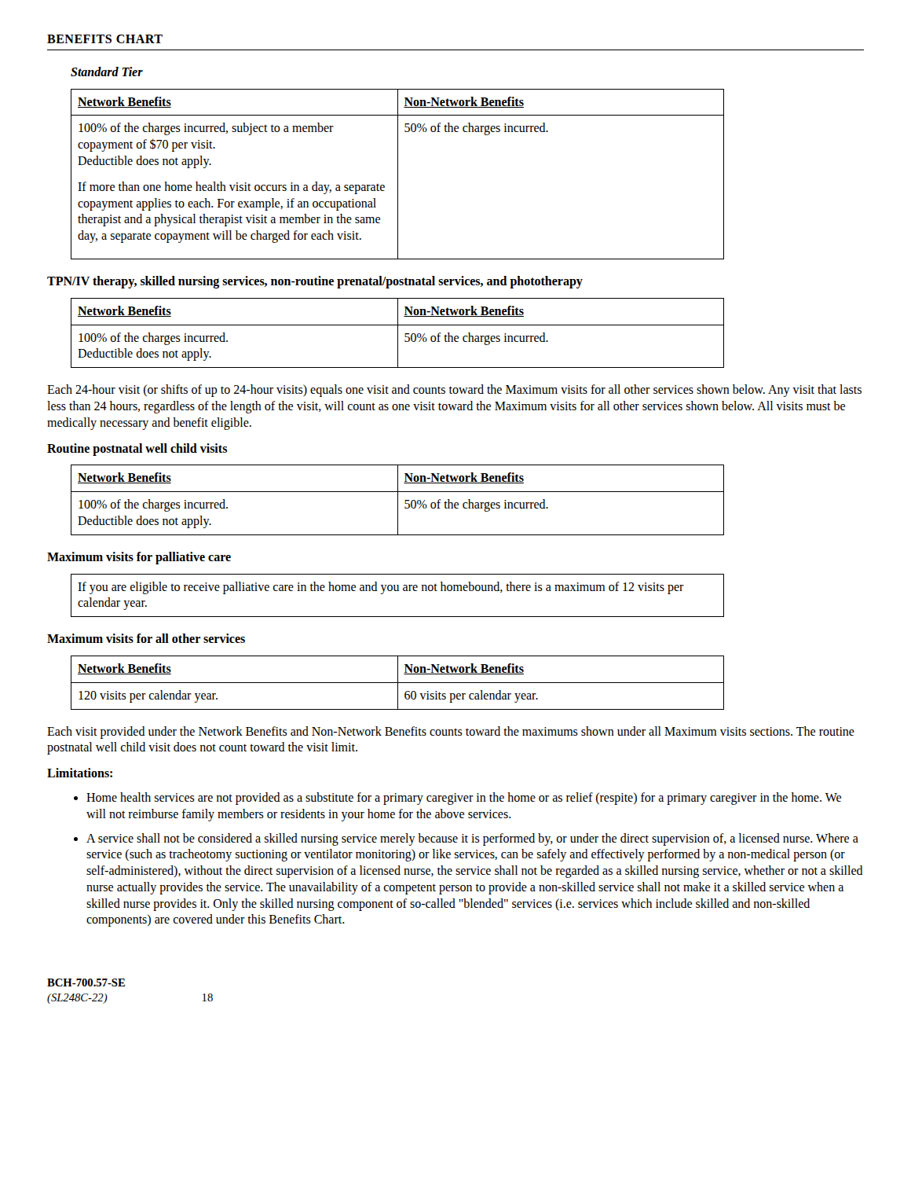BENEFITS CHART
Standard Tier
| Network Benefits | Non-Network Benefits |
| --- | --- |
| 100% of the charges incurred, subject to a member copayment of $70 per visit. Deductible does not apply. If more than one home health visit occurs in a day, a separate copayment applies to each. For example, if an occupational therapist and a physical therapist visit a member in the same day, a separate copayment will be charged for each visit. | 50% of the charges incurred. |
TPN/IV therapy, skilled nursing services, non-routine prenatal/postnatal services, and phototherapy
| Network Benefits | Non-Network Benefits |
| --- | --- |
| 100% of the charges incurred. Deductible does not apply. | 50% of the charges incurred. |
Each 24-hour visit (or shifts of up to 24-hour visits) equals one visit and counts toward the Maximum visits for all other services shown below. Any visit that lasts less than 24 hours, regardless of the length of the visit, will count as one visit toward the Maximum visits for all other services shown below. All visits must be medically necessary and benefit eligible.
Routine postnatal well child visits
| Network Benefits | Non-Network Benefits |
| --- | --- |
| 100% of the charges incurred. Deductible does not apply. | 50% of the charges incurred. |
Maximum visits for palliative care
| If you are eligible to receive palliative care in the home and you are not homebound, there is a maximum of 12 visits per calendar year. |
Maximum visits for all other services
| Network Benefits | Non-Network Benefits |
| --- | --- |
| 120 visits per calendar year. | 60 visits per calendar year. |
Each visit provided under the Network Benefits and Non-Network Benefits counts toward the maximums shown under all Maximum visits sections. The routine postnatal well child visit does not count toward the visit limit.
Limitations:
Home health services are not provided as a substitute for a primary caregiver in the home or as relief (respite) for a primary caregiver in the home. We will not reimburse family members or residents in your home for the above services.
A service shall not be considered a skilled nursing service merely because it is performed by, or under the direct supervision of, a licensed nurse. Where a service (such as tracheotomy suctioning or ventilator monitoring) or like services, can be safely and effectively performed by a non-medical person (or self-administered), without the direct supervision of a licensed nurse, the service shall not be regarded as a skilled nursing service, whether or not a skilled nurse actually provides the service. The unavailability of a competent person to provide a non-skilled service shall not make it a skilled service when a skilled nurse provides it. Only the skilled nursing component of so-called "blended" services (i.e. services which include skilled and non-skilled components) are covered under this Benefits Chart.
BCH-700.57-SE
(SL248C-22)18